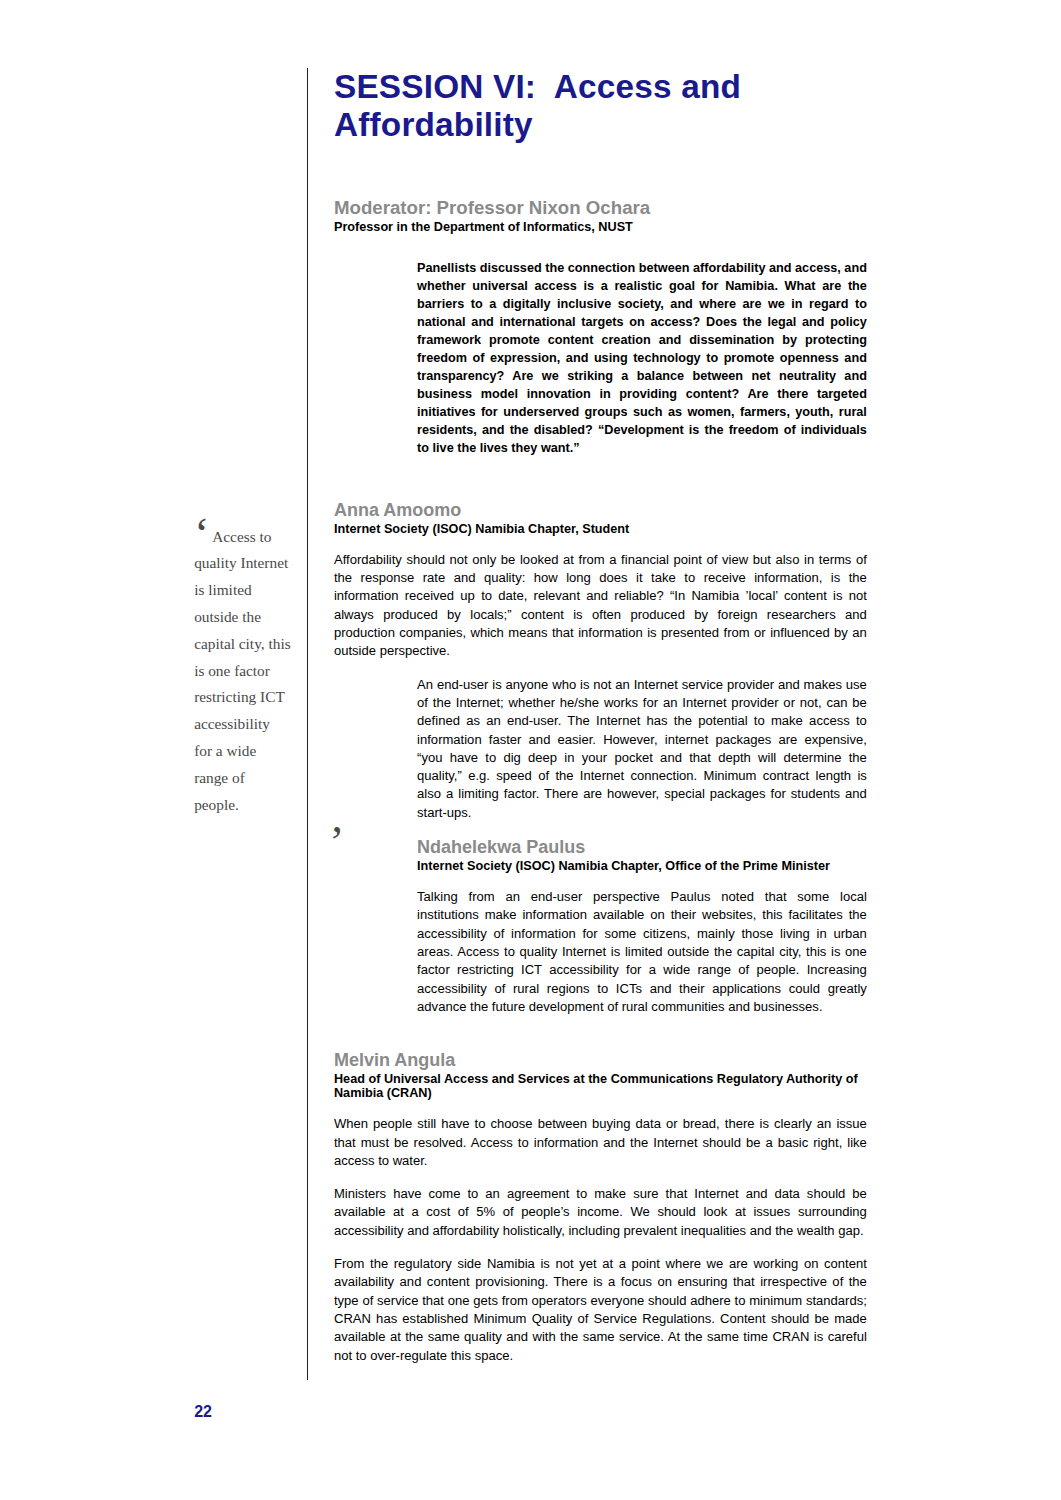‘ Access to quality Internet is limited outside the capital city, this is one factor restricting ICT accessibility for a wide range of people. ’
SESSION VI: Access and Affordability
Moderator: Professor Nixon Ochara
Professor in the Department of Informatics, NUST
Panellists discussed the connection between affordability and access, and whether universal access is a realistic goal for Namibia. What are the barriers to a digitally inclusive society, and where are we in regard to national and international targets on access? Does the legal and policy framework promote content creation and dissemination by protecting freedom of expression, and using technology to promote openness and transparency? Are we striking a balance between net neutrality and business model innovation in providing content? Are there targeted initiatives for underserved groups such as women, farmers, youth, rural residents, and the disabled? “Development is the freedom of individuals to live the lives they want.”
Anna Amoomo
Internet Society (ISOC) Namibia Chapter, Student
Affordability should not only be looked at from a financial point of view but also in terms of the response rate and quality: how long does it take to receive information, is the information received up to date, relevant and reliable? “In Namibia ’local’ content is not always produced by locals;” content is often produced by foreign researchers and production companies, which means that information is presented from or influenced by an outside perspective.
An end-user is anyone who is not an Internet service provider and makes use of the Internet; whether he/she works for an Internet provider or not, can be defined as an end-user. The Internet has the potential to make access to information faster and easier. However, internet packages are expensive, “you have to dig deep in your pocket and that depth will determine the quality,” e.g. speed of the Internet connection. Minimum contract length is also a limiting factor. There are however, special packages for students and start-ups.
Ndahelekwa Paulus
Internet Society (ISOC) Namibia Chapter, Office of the Prime Minister
Talking from an end-user perspective Paulus noted that some local institutions make information available on their websites, this facilitates the accessibility of information for some citizens, mainly those living in urban areas. Access to quality Internet is limited outside the capital city, this is one factor restricting ICT accessibility for a wide range of people. Increasing accessibility of rural regions to ICTs and their applications could greatly advance the future development of rural communities and businesses.
Melvin Angula
Head of Universal Access and Services at the Communications Regulatory Authority of Namibia (CRAN)
When people still have to choose between buying data or bread, there is clearly an issue that must be resolved. Access to information and the Internet should be a basic right, like access to water.
Ministers have come to an agreement to make sure that Internet and data should be available at a cost of 5% of people’s income. We should look at issues surrounding accessibility and affordability holistically, including prevalent inequalities and the wealth gap.
From the regulatory side Namibia is not yet at a point where we are working on content availability and content provisioning. There is a focus on ensuring that irrespective of the type of service that one gets from operators everyone should adhere to minimum standards; CRAN has established Minimum Quality of Service Regulations. Content should be made available at the same quality and with the same service. At the same time CRAN is careful not to over-regulate this space.
22